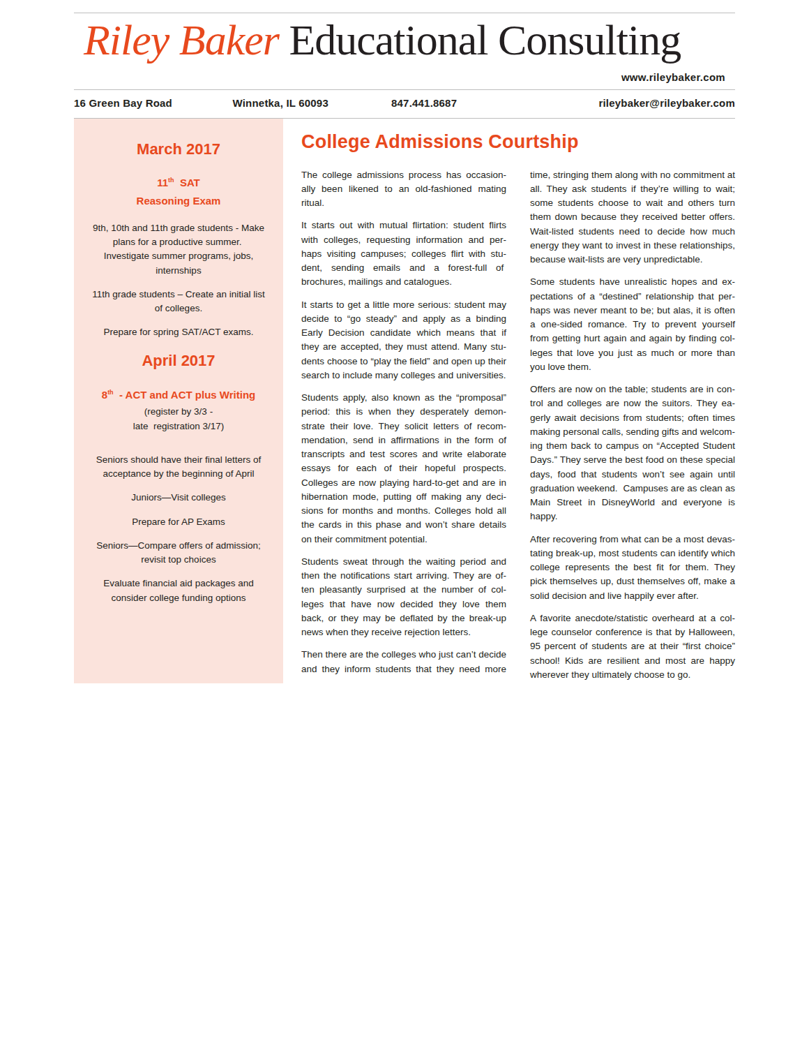Riley Baker Educational Consulting
www.rileybaker.com
| 16 Green Bay Road | Winnetka, IL 60093 | 847.441.8687 | rileybaker@rileybaker.com |
March 2017
11th SAT
Reasoning Exam
9th, 10th and 11th grade students - Make plans for a productive summer. Investigate summer programs, jobs, internships
11th grade students – Create an initial list of colleges.
Prepare for spring SAT/ACT exams.
April 2017
8th - ACT and ACT plus Writing
(register by 3/3 -
late registration 3/17)
Seniors should have their final letters of acceptance by the beginning of April
Juniors—Visit colleges
Prepare for AP Exams
Seniors—Compare offers of admission; revisit top choices
Evaluate financial aid packages and consider college funding options
College Admissions Courtship
The college admissions process has occasionally been likened to an old-fashioned mating ritual.
It starts out with mutual flirtation: student flirts with colleges, requesting information and perhaps visiting campuses; colleges flirt with student, sending emails and a forest-full of brochures, mailings and catalogues.
It starts to get a little more serious: student may decide to “go steady” and apply as a binding Early Decision candidate which means that if they are accepted, they must attend. Many students choose to “play the field” and open up their search to include many colleges and universities.
Students apply, also known as the “promposal” period: this is when they desperately demonstrate their love. They solicit letters of recommendation, send in affirmations in the form of transcripts and test scores and write elaborate essays for each of their hopeful prospects. Colleges are now playing hard-to-get and are in hibernation mode, putting off making any decisions for months and months. Colleges hold all the cards in this phase and won’t share details on their commitment potential.
Students sweat through the waiting period and then the notifications start arriving. They are often pleasantly surprised at the number of colleges that have now decided they love them back, or they may be deflated by the break-up news when they receive rejection letters.
Then there are the colleges who just can’t decide and they inform students that they need more time, stringing them along with no commitment at all. They ask students if they’re willing to wait; some students choose to wait and others turn them down because they received better offers. Wait-listed students need to decide how much energy they want to invest in these relationships, because wait-lists are very unpredictable.
Some students have unrealistic hopes and expectations of a “destined” relationship that perhaps was never meant to be; but alas, it is often a one-sided romance. Try to prevent yourself from getting hurt again and again by finding colleges that love you just as much or more than you love them.
Offers are now on the table; students are in control and colleges are now the suitors. They eagerly await decisions from students; often times making personal calls, sending gifts and welcoming them back to campus on “Accepted Student Days.” They serve the best food on these special days, food that students won’t see again until graduation weekend. Campuses are as clean as Main Street in DisneyWorld and everyone is happy.
After recovering from what can be a most devastating break-up, most students can identify which college represents the best fit for them. They pick themselves up, dust themselves off, make a solid decision and live happily ever after.
A favorite anecdote/statistic overheard at a college counselor conference is that by Halloween, 95 percent of students are at their “first choice” school! Kids are resilient and most are happy wherever they ultimately choose to go.